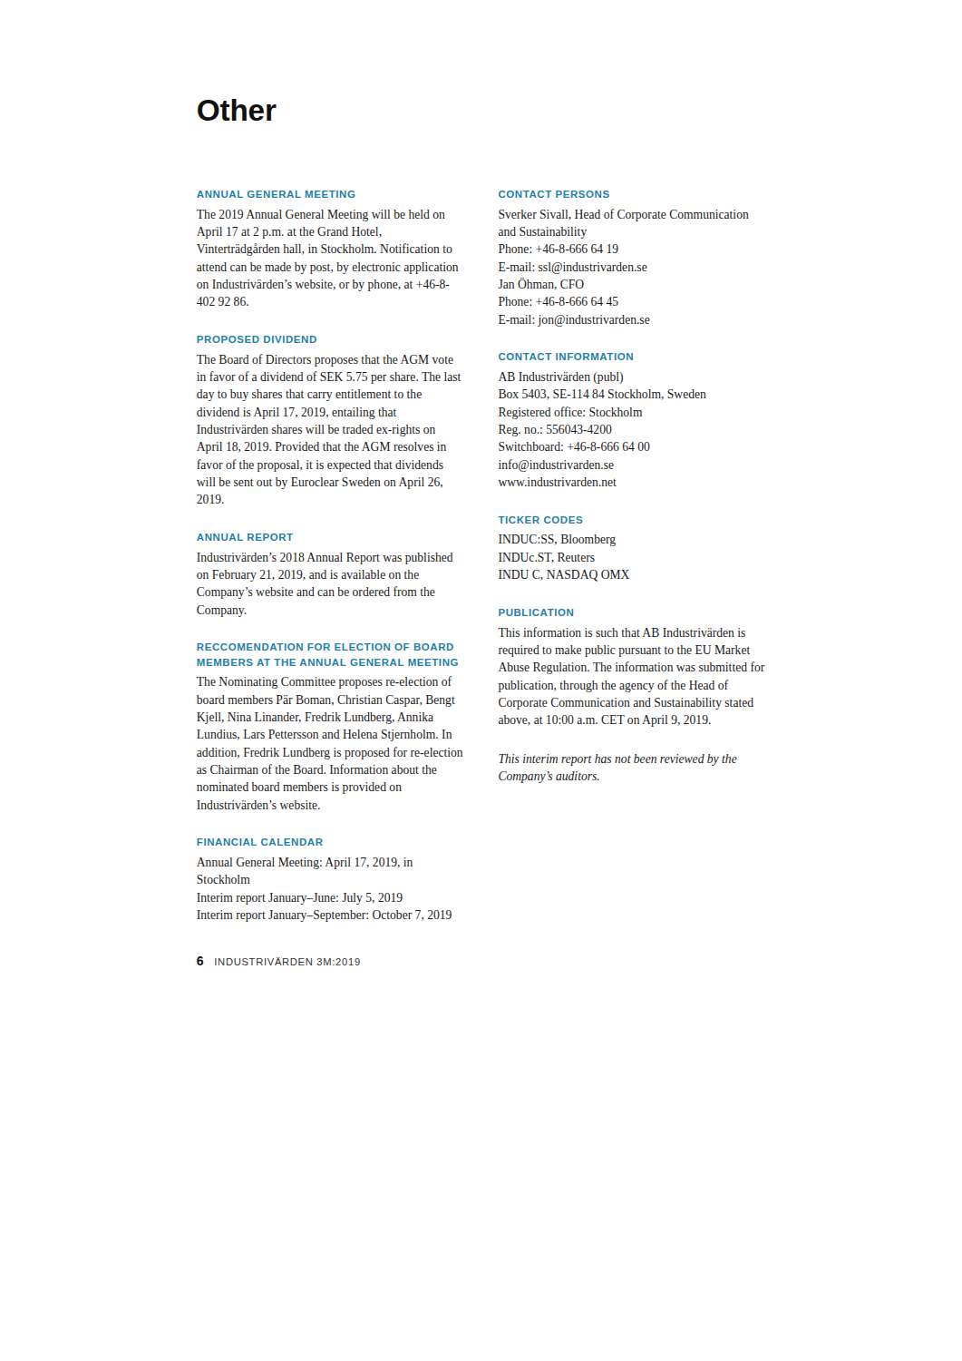Other
Annual General Meeting
The 2019 Annual General Meeting will be held on April 17 at 2 p.m. at the Grand Hotel, Vinterträdgården hall, in Stockholm. Notification to attend can be made by post, by electronic application on Industrivärden’s website, or by phone, at +46-8-402 92 86.
Proposed Dividend
The Board of Directors proposes that the AGM vote in favor of a dividend of SEK 5.75 per share. The last day to buy shares that carry entitlement to the dividend is April 17, 2019, entailing that Industrivärden shares will be traded ex-rights on April 18, 2019. Provided that the AGM resolves in favor of the proposal, it is expected that dividends will be sent out by Euroclear Sweden on April 26, 2019.
Annual Report
Industrivärden’s 2018 Annual Report was published on February 21, 2019, and is available on the Company’s website and can be ordered from the Company.
Reccomendation for election of board members at the Annual General Meeting
The Nominating Committee proposes re-election of board members Pär Boman, Christian Caspar, Bengt Kjell, Nina Linander, Fredrik Lundberg, Annika Lundius, Lars Pettersson and Helena Stjernholm. In addition, Fredrik Lundberg is proposed for re-election as Chairman of the Board. Information about the nominated board members is provided on Industrivärden’s website.
Financial Calendar
Annual General Meeting: April 17, 2019, in Stockholm
Interim report January–June: July 5, 2019
Interim report January–September: October 7, 2019
Contact Persons
Sverker Sivall, Head of Corporate Communication and Sustainability
Phone: +46-8-666 64 19
E-mail: ssl@industrivarden.se
Jan Öhman, CFO
Phone: +46-8-666 64 45
E-mail: jon@industrivarden.se
Contact Information
AB Industrivärden (publ)
Box 5403, SE-114 84 Stockholm, Sweden
Registered office: Stockholm
Reg. no.: 556043-4200
Switchboard: +46-8-666 64 00
info@industrivarden.se
www.industrivarden.net
Ticker Codes
INDUC:SS, Bloomberg
INDUc.ST, Reuters
INDU C, NASDAQ OMX
Publication
This information is such that AB Industrivärden is required to make public pursuant to the EU Market Abuse Regulation. The information was submitted for publication, through the agency of the Head of Corporate Communication and Sustainability stated above, at 10:00 a.m. CET on April 9, 2019.
This interim report has not been reviewed by the Company’s auditors.
6 Industrivärden 3M:2019